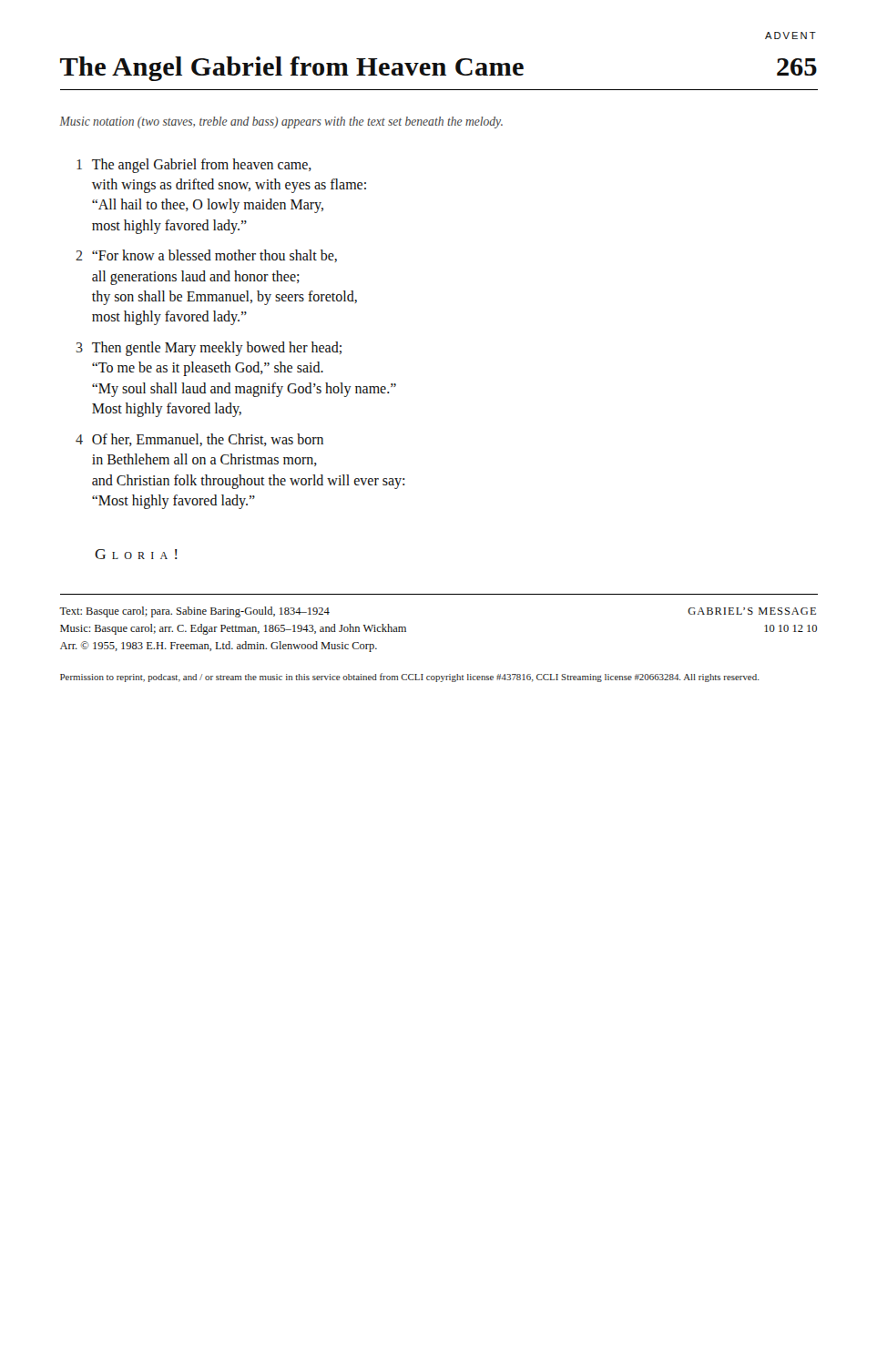Advent
The Angel Gabriel from Heaven Came
265
Music notation (two staves, treble and bass) appears with the text set beneath the melody.
| 1 | The angel Gabriel from heaven came, with wings as drifted snow, with eyes as flame: “All hail to thee, O lowly maiden Mary, most highly favored lady.” |
| 2 | “For know a blessed mother thou shalt be, all generations laud and honor thee; thy son shall be Emmanuel, by seers foretold, most highly favored lady.” |
| 3 | Then gentle Mary meekly bowed her head; “To me be as it pleaseth God,” she said. “My soul shall laud and magnify God’s holy name.” Most highly favored lady, |
| 4 | Of her, Emmanuel, the Christ, was born in Bethlehem all on a Christmas morn, and Christian folk throughout the world will ever say: “Most highly favored lady.” |
Gloria!
Text: Basque carol; para. Sabine Baring-Gould, 1834–1924
Music: Basque carol; arr. C. Edgar Pettman, 1865–1943, and John Wickham
Arr. © 1955, 1983 E.H. Freeman, Ltd. admin. Glenwood Music Corp.
Gabriel’s Message
10 10 12 10
Permission to reprint, podcast, and / or stream the music in this service obtained from CCLI copyright license #437816, CCLI Streaming license #20663284. All rights reserved.